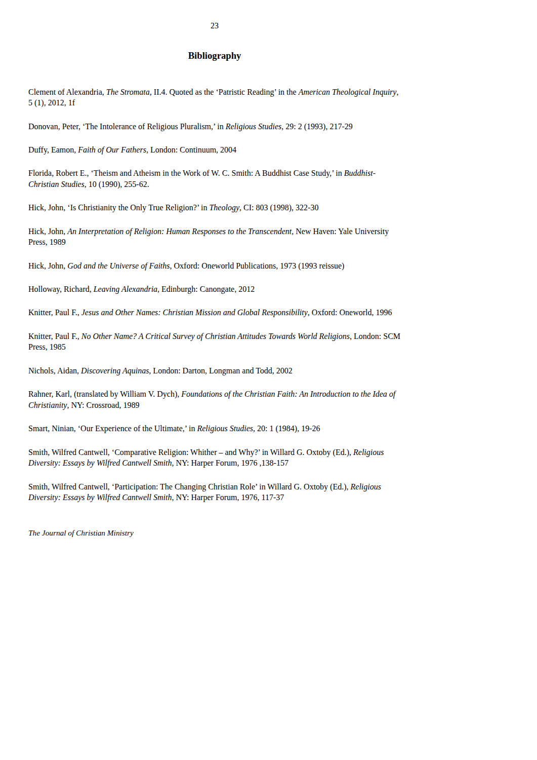23
Bibliography
Clement of Alexandria, The Stromata, II.4. Quoted as the ‘Patristic Reading’ in the American Theological Inquiry, 5 (1), 2012, 1f
Donovan, Peter, ‘The Intolerance of Religious Pluralism,’ in Religious Studies, 29: 2 (1993), 217-29
Duffy, Eamon, Faith of Our Fathers, London: Continuum, 2004
Florida, Robert E., ‘Theism and Atheism in the Work of W. C. Smith: A Buddhist Case Study,’ in Buddhist-Christian Studies, 10 (1990), 255-62.
Hick, John, ‘Is Christianity the Only True Religion?’ in Theology, CI: 803 (1998), 322-30
Hick, John, An Interpretation of Religion: Human Responses to the Transcendent, New Haven: Yale University Press, 1989
Hick, John, God and the Universe of Faiths, Oxford: Oneworld Publications, 1973 (1993 reissue)
Holloway, Richard, Leaving Alexandria, Edinburgh: Canongate, 2012
Knitter, Paul F., Jesus and Other Names: Christian Mission and Global Responsibility, Oxford: Oneworld, 1996
Knitter, Paul F., No Other Name? A Critical Survey of Christian Attitudes Towards World Religions, London: SCM Press, 1985
Nichols, Aidan, Discovering Aquinas, London: Darton, Longman and Todd, 2002
Rahner, Karl, (translated by William V. Dych), Foundations of the Christian Faith: An Introduction to the Idea of Christianity, NY: Crossroad, 1989
Smart, Ninian, ‘Our Experience of the Ultimate,’ in Religious Studies, 20: 1 (1984), 19-26
Smith, Wilfred Cantwell, ‘Comparative Religion: Whither – and Why?’ in Willard G. Oxtoby (Ed.), Religious Diversity: Essays by Wilfred Cantwell Smith, NY: Harper Forum, 1976 ,138-157
Smith, Wilfred Cantwell, ‘Participation: The Changing Christian Role’ in Willard G. Oxtoby (Ed.), Religious Diversity: Essays by Wilfred Cantwell Smith, NY: Harper Forum, 1976, 117-37
The Journal of Christian Ministry